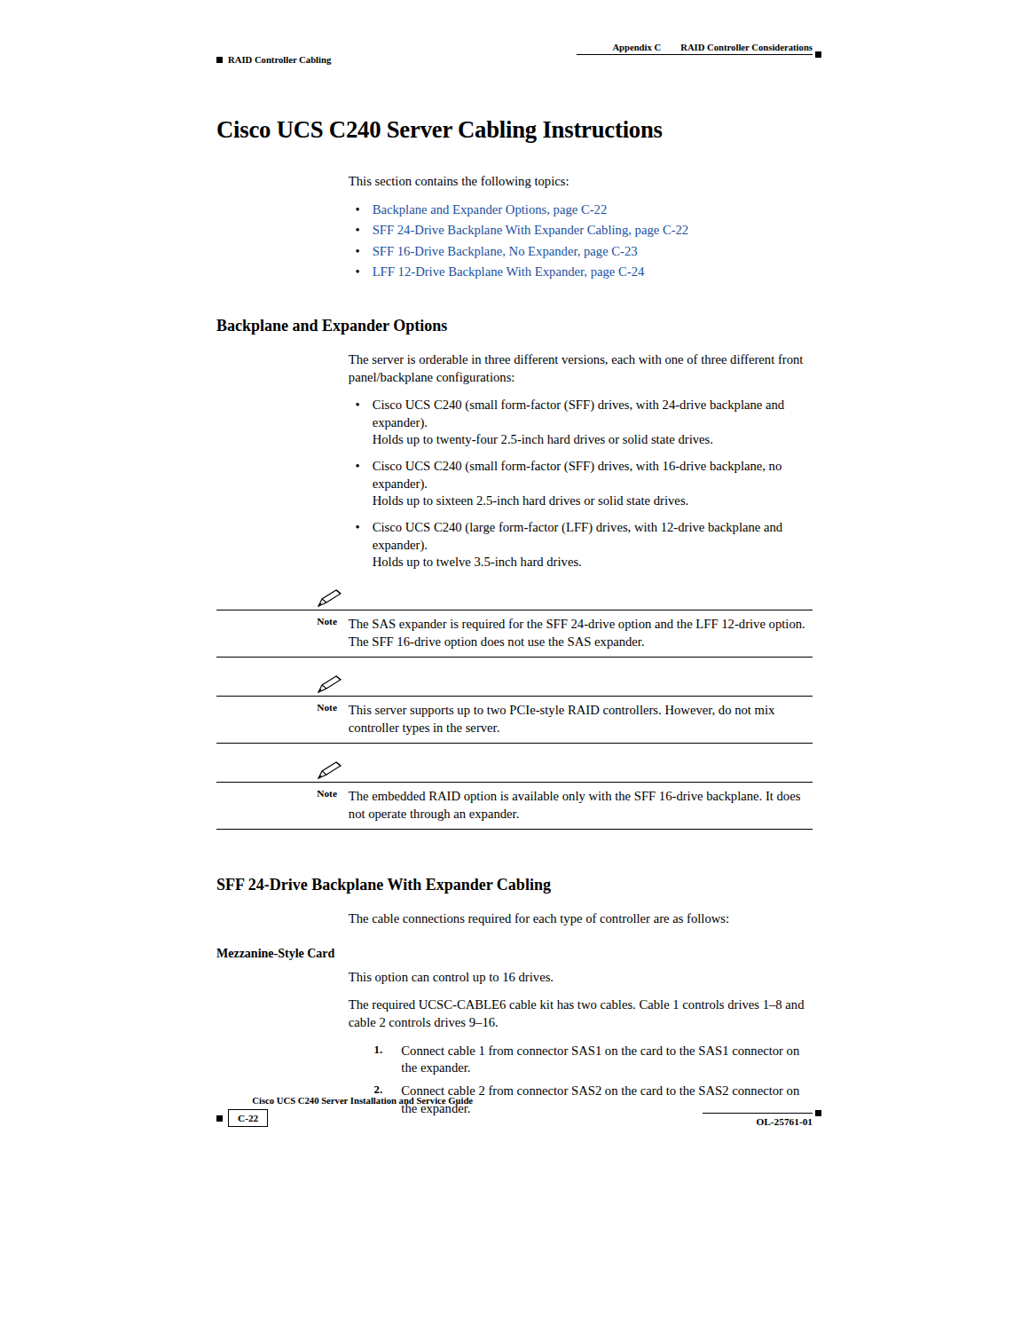RAID Controller Cabling
Appendix C RAID Controller Considerations
Cisco UCS C240 Server Cabling Instructions
This section contains the following topics:
Backplane and Expander Options, page C-22
SFF 24-Drive Backplane With Expander Cabling, page C-22
SFF 16-Drive Backplane, No Expander, page C-23
LFF 12-Drive Backplane With Expander, page C-24
Backplane and Expander Options
The server is orderable in three different versions, each with one of three different front panel/backplane configurations:
Cisco UCS C240 (small form-factor (SFF) drives, with 24-drive backplane and expander).
Holds up to twenty-four 2.5-inch hard drives or solid state drives.
Cisco UCS C240 (small form-factor (SFF) drives, with 16-drive backplane, no expander).
Holds up to sixteen 2.5-inch hard drives or solid state drives.
Cisco UCS C240 (large form-factor (LFF) drives, with 12-drive backplane and expander).
Holds up to twelve 3.5-inch hard drives.
Note
The SAS expander is required for the SFF 24-drive option and the LFF 12-drive option.
The SFF 16-drive option does not use the SAS expander.
Note
This server supports up to two PCIe-style RAID controllers. However, do not mix controller types in the server.
Note
The embedded RAID option is available only with the SFF 16-drive backplane. It does not operate through an expander.
SFF 24-Drive Backplane With Expander Cabling
The cable connections required for each type of controller are as follows:
Mezzanine-Style Card
This option can control up to 16 drives.
The required UCSC-CABLE6 cable kit has two cables. Cable 1 controls drives 1–8 and cable 2 controls drives 9–16.
Connect cable 1 from connector SAS1 on the card to the SAS1 connector on the expander.
Connect cable 2 from connector SAS2 on the card to the SAS2 connector on the expander.
Cisco UCS C240 Server Installation and Service Guide
C-22
OL-25761-01